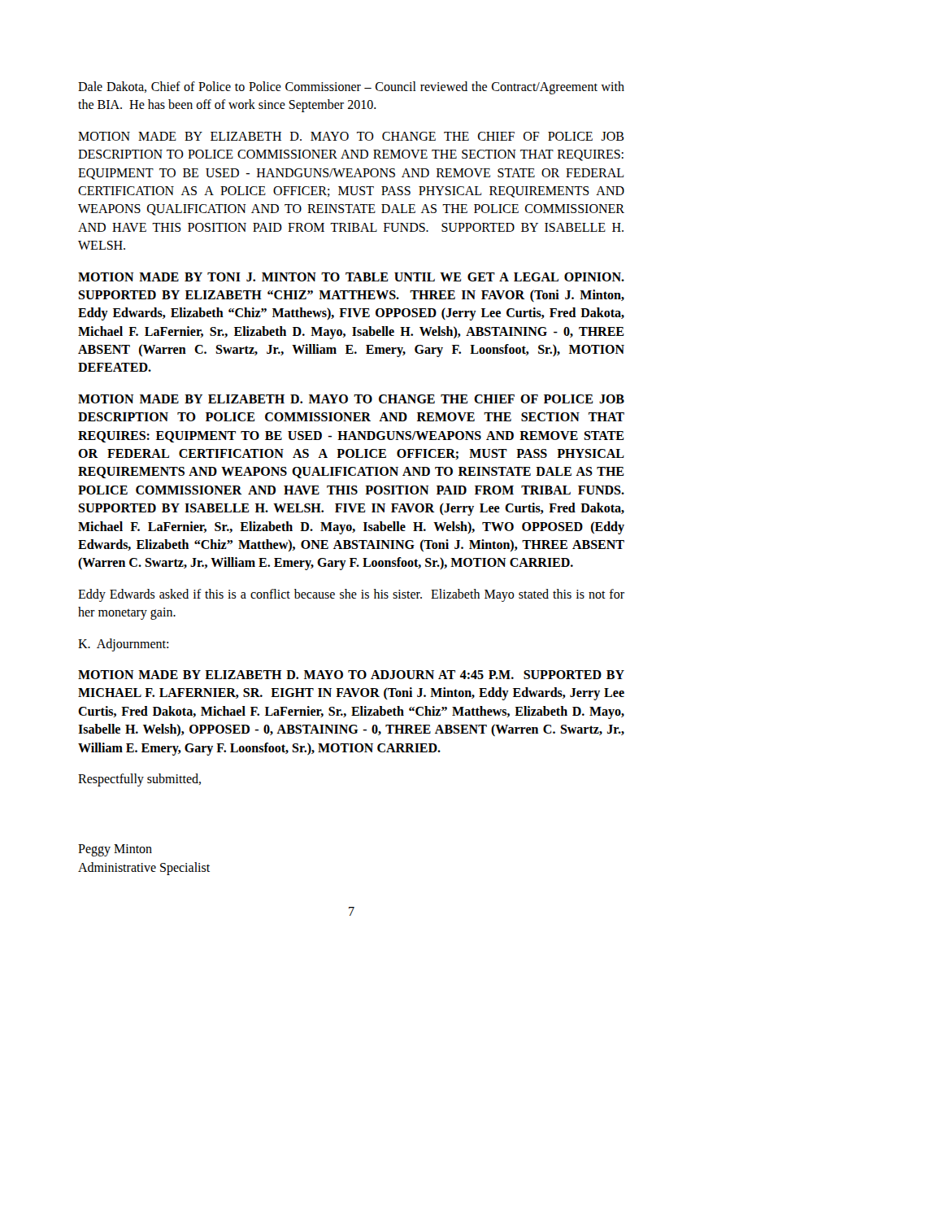Dale Dakota, Chief of Police to Police Commissioner – Council reviewed the Contract/Agreement with the BIA. He has been off of work since September 2010.
MOTION MADE BY ELIZABETH D. MAYO TO CHANGE THE CHIEF OF POLICE JOB DESCRIPTION TO POLICE COMMISSIONER AND REMOVE THE SECTION THAT REQUIRES: EQUIPMENT TO BE USED - HANDGUNS/WEAPONS AND REMOVE STATE OR FEDERAL CERTIFICATION AS A POLICE OFFICER; MUST PASS PHYSICAL REQUIREMENTS AND WEAPONS QUALIFICATION AND TO REINSTATE DALE AS THE POLICE COMMISSIONER AND HAVE THIS POSITION PAID FROM TRIBAL FUNDS. SUPPORTED BY ISABELLE H. WELSH.
MOTION MADE BY TONI J. MINTON TO TABLE UNTIL WE GET A LEGAL OPINION. SUPPORTED BY ELIZABETH “CHIZ” MATTHEWS. THREE IN FAVOR (Toni J. Minton, Eddy Edwards, Elizabeth “Chiz” Matthews), FIVE OPPOSED (Jerry Lee Curtis, Fred Dakota, Michael F. LaFernier, Sr., Elizabeth D. Mayo, Isabelle H. Welsh), ABSTAINING - 0, THREE ABSENT (Warren C. Swartz, Jr., William E. Emery, Gary F. Loonsfoot, Sr.), MOTION DEFEATED.
MOTION MADE BY ELIZABETH D. MAYO TO CHANGE THE CHIEF OF POLICE JOB DESCRIPTION TO POLICE COMMISSIONER AND REMOVE THE SECTION THAT REQUIRES: EQUIPMENT TO BE USED - HANDGUNS/WEAPONS AND REMOVE STATE OR FEDERAL CERTIFICATION AS A POLICE OFFICER; MUST PASS PHYSICAL REQUIREMENTS AND WEAPONS QUALIFICATION AND TO REINSTATE DALE AS THE POLICE COMMISSIONER AND HAVE THIS POSITION PAID FROM TRIBAL FUNDS. SUPPORTED BY ISABELLE H. WELSH. FIVE IN FAVOR (Jerry Lee Curtis, Fred Dakota, Michael F. LaFernier, Sr., Elizabeth D. Mayo, Isabelle H. Welsh), TWO OPPOSED (Eddy Edwards, Elizabeth “Chiz” Matthew), ONE ABSTAINING (Toni J. Minton), THREE ABSENT (Warren C. Swartz, Jr., William E. Emery, Gary F. Loonsfoot, Sr.), MOTION CARRIED.
Eddy Edwards asked if this is a conflict because she is his sister. Elizabeth Mayo stated this is not for her monetary gain.
K. Adjournment:
MOTION MADE BY ELIZABETH D. MAYO TO ADJOURN AT 4:45 P.M. SUPPORTED BY MICHAEL F. LAFERNIER, SR. EIGHT IN FAVOR (Toni J. Minton, Eddy Edwards, Jerry Lee Curtis, Fred Dakota, Michael F. LaFernier, Sr., Elizabeth “Chiz” Matthews, Elizabeth D. Mayo, Isabelle H. Welsh), OPPOSED - 0, ABSTAINING - 0, THREE ABSENT (Warren C. Swartz, Jr., William E. Emery, Gary F. Loonsfoot, Sr.), MOTION CARRIED.
Respectfully submitted,
Peggy Minton
Administrative Specialist
7